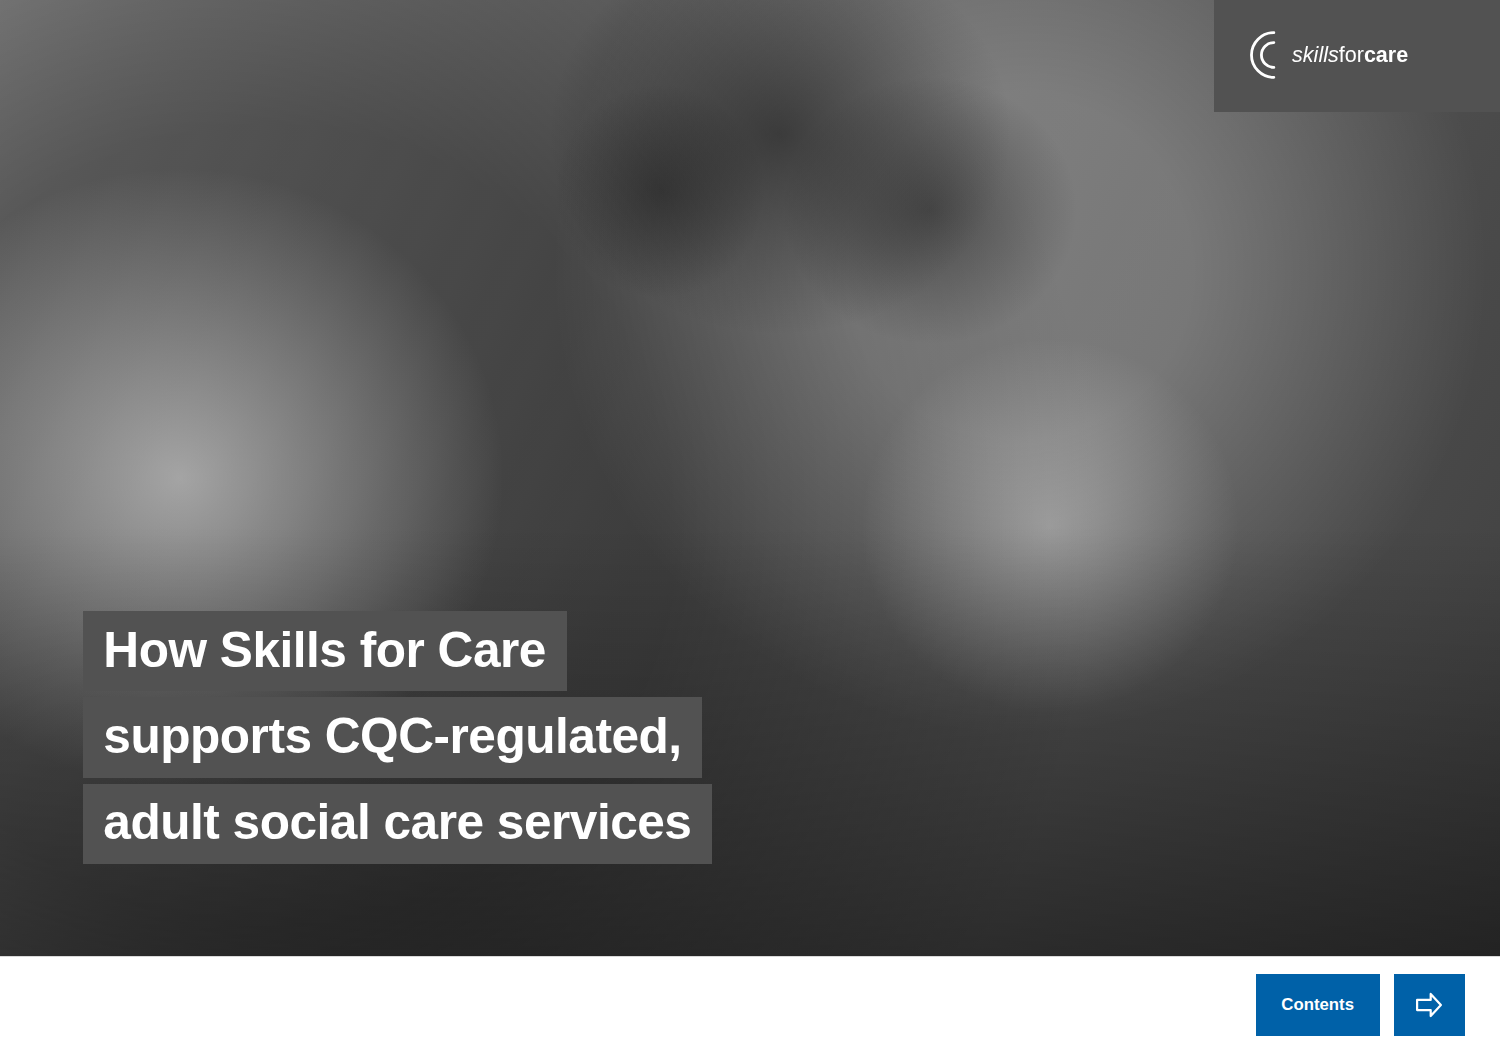skillsforcare
How Skills for Care supports CQC-regulated, adult social care services
Contents Next